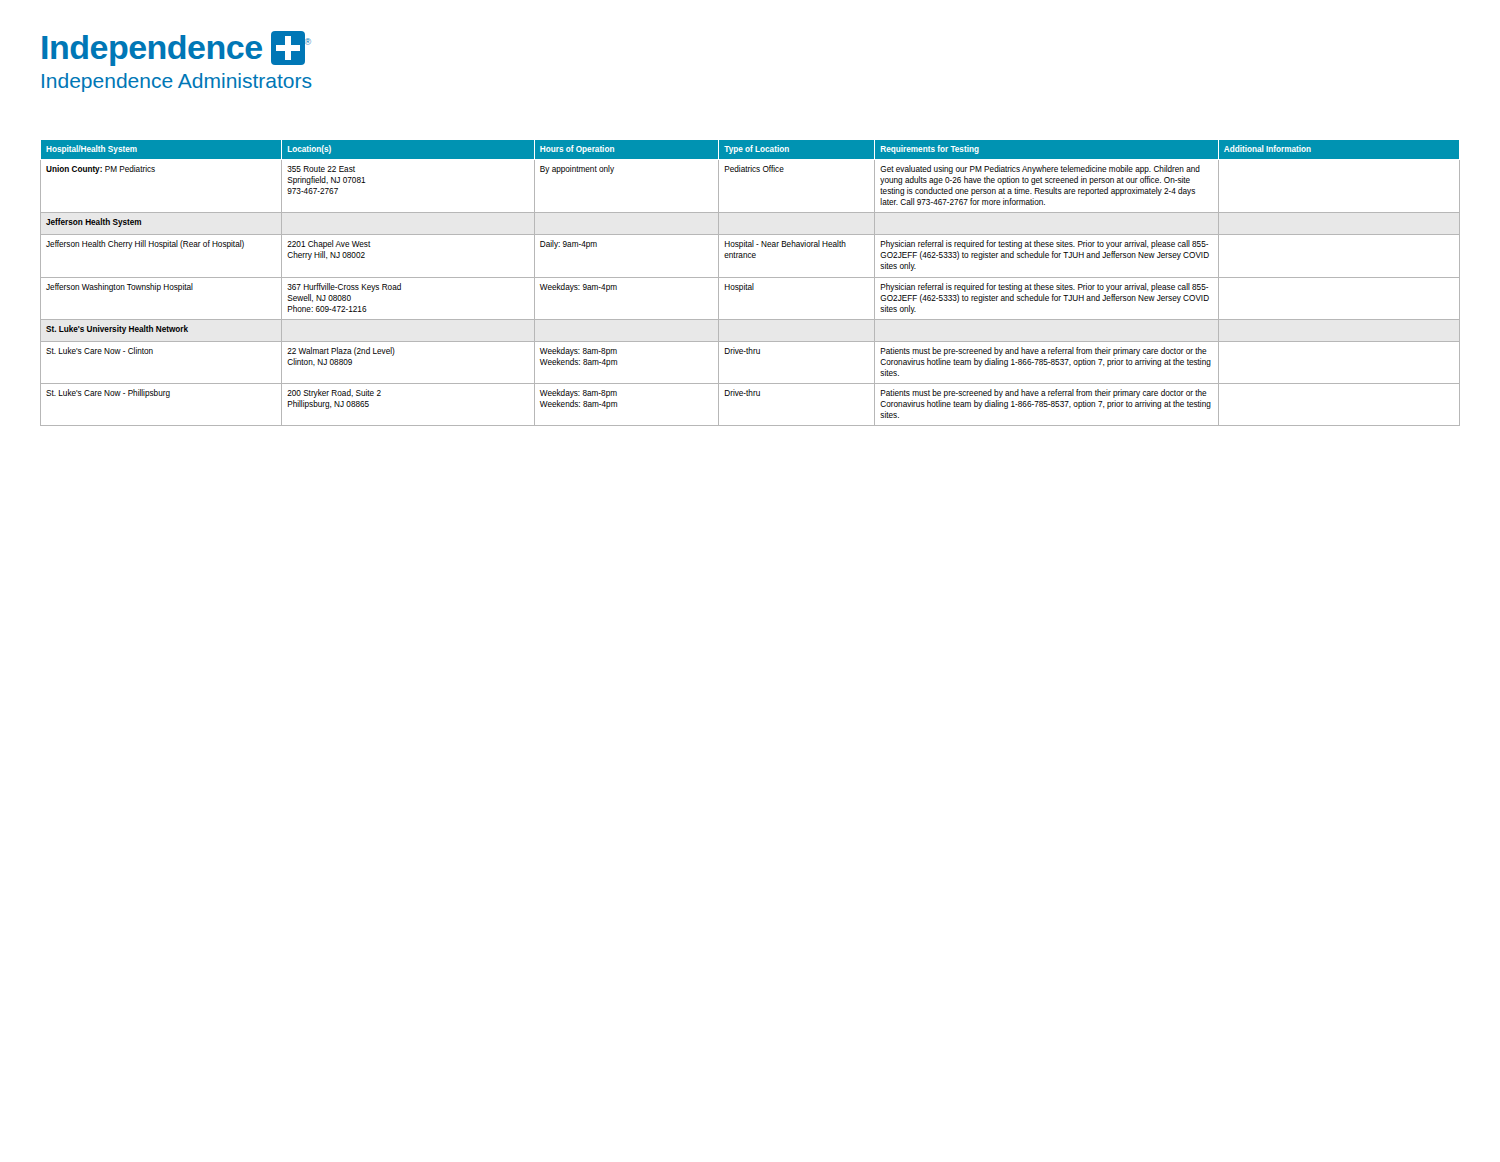Independence ®
Independence Administrators
| Hospital/Health System | Location(s) | Hours of Operation | Type of Location | Requirements for Testing | Additional Information |
| --- | --- | --- | --- | --- | --- |
| Union County: PM Pediatrics | 355 Route 22 East Springfield, NJ 07081 973-467-2767 | By appointment only | Pediatrics Office | Get evaluated using our PM Pediatrics Anywhere telemedicine mobile app. Children and young adults age 0-26 have the option to get screened in person at our office. On-site testing is conducted one person at a time. Results are reported approximately 2-4 days later. Call 973-467-2767 for more information. | |
| Jefferson Health System | | | | | |
| Jefferson Health Cherry Hill Hospital (Rear of Hospital) | 2201 Chapel Ave West Cherry Hill, NJ 08002 | Daily: 9am-4pm | Hospital - Near Behavioral Health entrance | Physician referral is required for testing at these sites. Prior to your arrival, please call 855-GO2JEFF (462-5333) to register and schedule for TJUH and Jefferson New Jersey COVID sites only. | |
| Jefferson Washington Township Hospital | 367 Hurffville-Cross Keys Road Sewell, NJ 08080 Phone: 609-472-1216 | Weekdays: 9am-4pm | Hospital | Physician referral is required for testing at these sites. Prior to your arrival, please call 855-GO2JEFF (462-5333) to register and schedule for TJUH and Jefferson New Jersey COVID sites only. | |
| St. Luke's University Health Network | | | | | |
| St. Luke's Care Now - Clinton | 22 Walmart Plaza (2nd Level) Clinton, NJ 08809 | Weekdays: 8am-8pm Weekends: 8am-4pm | Drive-thru | Patients must be pre-screened by and have a referral from their primary care doctor or the Coronavirus hotline team by dialing 1-866-785-8537, option 7, prior to arriving at the testing sites. | |
| St. Luke's Care Now - Phillipsburg | 200 Stryker Road, Suite 2 Phillipsburg, NJ 08865 | Weekdays: 8am-8pm Weekends: 8am-4pm | Drive-thru | Patients must be pre-screened by and have a referral from their primary care doctor or the Coronavirus hotline team by dialing 1-866-785-8537, option 7, prior to arriving at the testing sites. | |